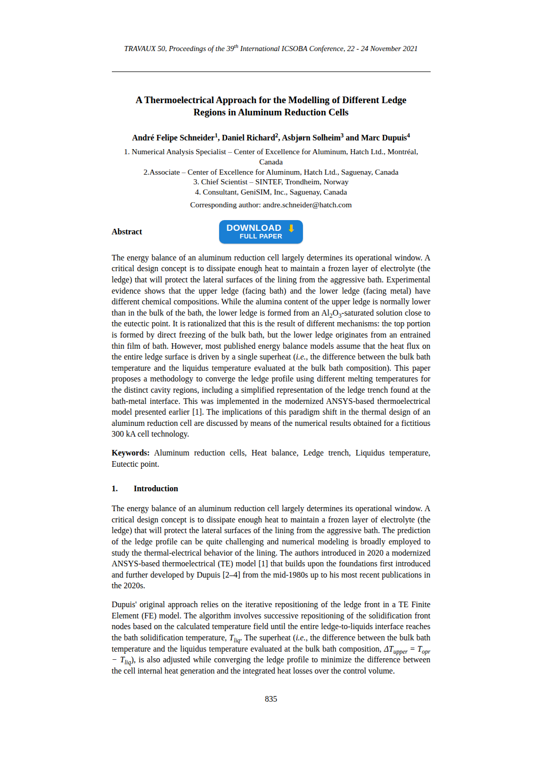TRAVAUX 50, Proceedings of the 39th International ICSOBA Conference, 22 - 24 November 2021
A Thermoelectrical Approach for the Modelling of Different Ledge
Regions in Aluminum Reduction Cells
André Felipe Schneider1, Daniel Richard2, Asbjørn Solheim3 and Marc Dupuis4
1. Numerical Analysis Specialist – Center of Excellence for Aluminum, Hatch Ltd., Montréal,
Canada
2.Associate – Center of Excellence for Aluminum, Hatch Ltd., Saguenay, Canada
3. Chief Scientist – SINTEF, Trondheim, Norway
4. Consultant, GeniSIM, Inc., Saguenay, Canada
Corresponding author: andre.schneider@hatch.com
Abstract
DOWNLOAD ⬇
FULL PAPER
The energy balance of an aluminum reduction cell largely determines its operational window. A critical design concept is to dissipate enough heat to maintain a frozen layer of electrolyte (the ledge) that will protect the lateral surfaces of the lining from the aggressive bath. Experimental evidence shows that the upper ledge (facing bath) and the lower ledge (facing metal) have different chemical compositions. While the alumina content of the upper ledge is normally lower than in the bulk of the bath, the lower ledge is formed from an Al2O3-saturated solution close to the eutectic point. It is rationalized that this is the result of different mechanisms: the top portion is formed by direct freezing of the bulk bath, but the lower ledge originates from an entrained thin film of bath. However, most published energy balance models assume that the heat flux on the entire ledge surface is driven by a single superheat (i.e., the difference between the bulk bath temperature and the liquidus temperature evaluated at the bulk bath composition). This paper proposes a methodology to converge the ledge profile using different melting temperatures for the distinct cavity regions, including a simplified representation of the ledge trench found at the bath-metal interface. This was implemented in the modernized ANSYS-based thermoelectrical model presented earlier [1]. The implications of this paradigm shift in the thermal design of an aluminum reduction cell are discussed by means of the numerical results obtained for a fictitious 300 kA cell technology.
Keywords: Aluminum reduction cells, Heat balance, Ledge trench, Liquidus temperature, Eutectic point.
1. Introduction
The energy balance of an aluminum reduction cell largely determines its operational window. A critical design concept is to dissipate enough heat to maintain a frozen layer of electrolyte (the ledge) that will protect the lateral surfaces of the lining from the aggressive bath. The prediction of the ledge profile can be quite challenging and numerical modeling is broadly employed to study the thermal-electrical behavior of the lining. The authors introduced in 2020 a modernized ANSYS-based thermoelectrical (TE) model [1] that builds upon the foundations first introduced and further developed by Dupuis [2–4] from the mid-1980s up to his most recent publications in the 2020s.
Dupuis' original approach relies on the iterative repositioning of the ledge front in a TE Finite Element (FE) model. The algorithm involves successive repositioning of the solidification front nodes based on the calculated temperature field until the entire ledge-to-liquids interface reaches the bath solidification temperature, Tliq. The superheat (i.e., the difference between the bulk bath temperature and the liquidus temperature evaluated at the bulk bath composition, ΔTupper = Topr − Tliq), is also adjusted while converging the ledge profile to minimize the difference between the cell internal heat generation and the integrated heat losses over the control volume.
835